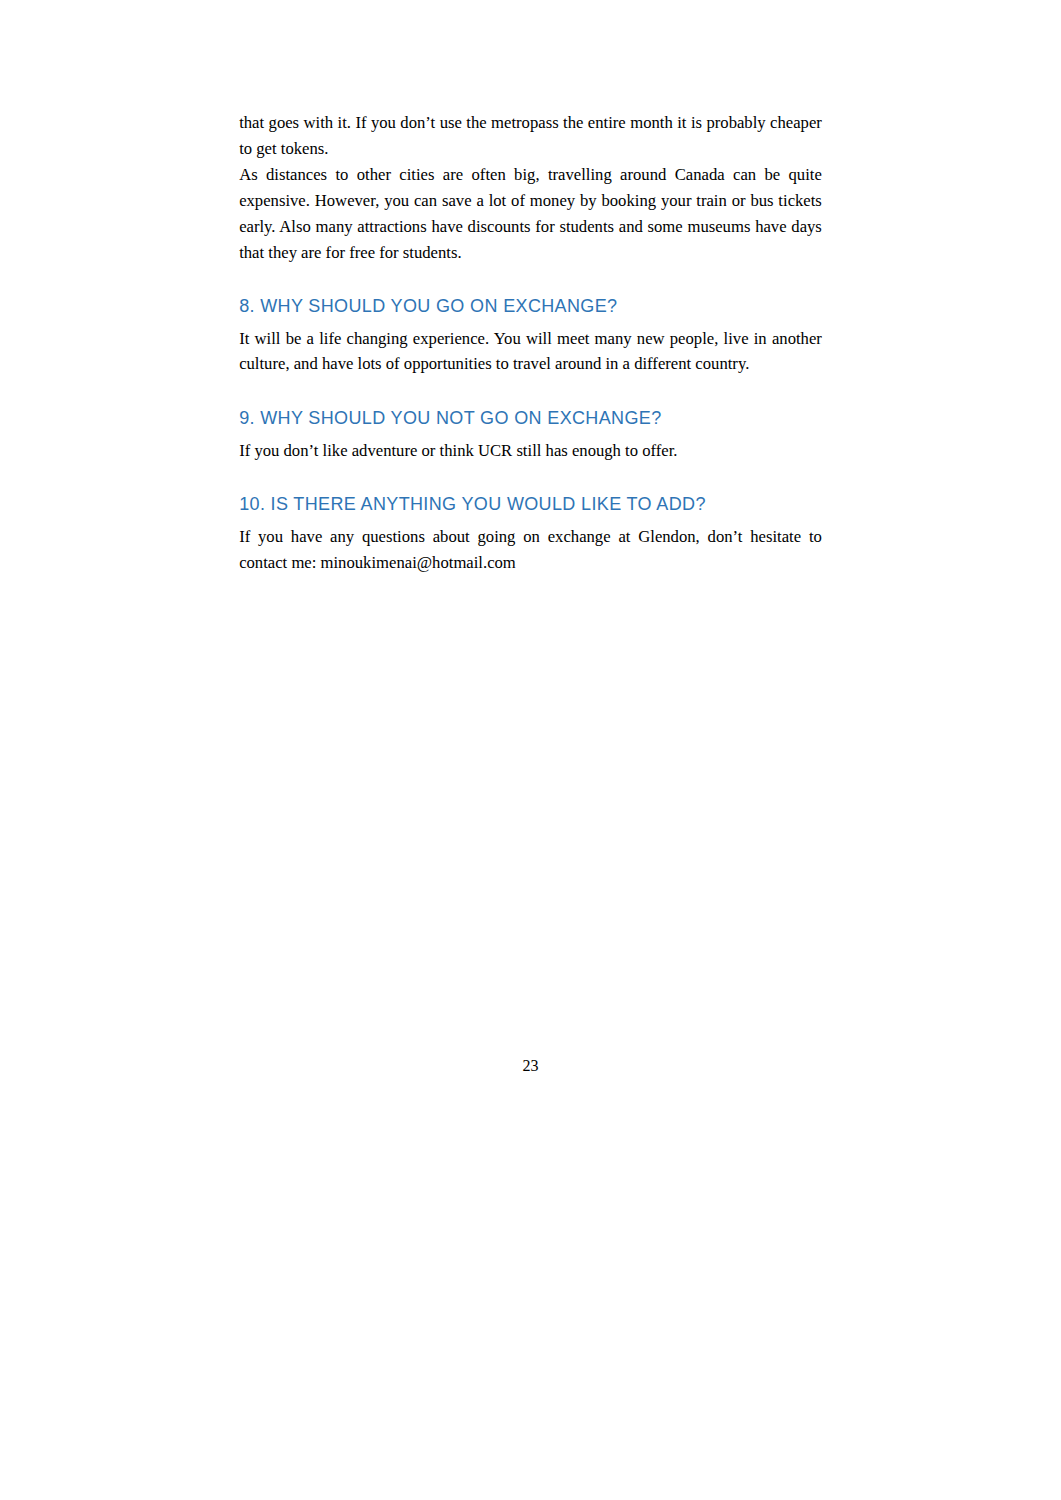that goes with it. If you don’t use the metropass the entire month it is probably cheaper to get tokens.
As distances to other cities are often big, travelling around Canada can be quite expensive. However, you can save a lot of money by booking your train or bus tickets early. Also many attractions have discounts for students and some museums have days that they are for free for students.
8. Why should you go on exchange?
It will be a life changing experience. You will meet many new people, live in another culture, and have lots of opportunities to travel around in a different country.
9. Why should you not go on exchange?
If you don’t like adventure or think UCR still has enough to offer.
10. Is there anything you would like to add?
If you have any questions about going on exchange at Glendon, don’t hesitate to contact me: minoukimenai@hotmail.com
23